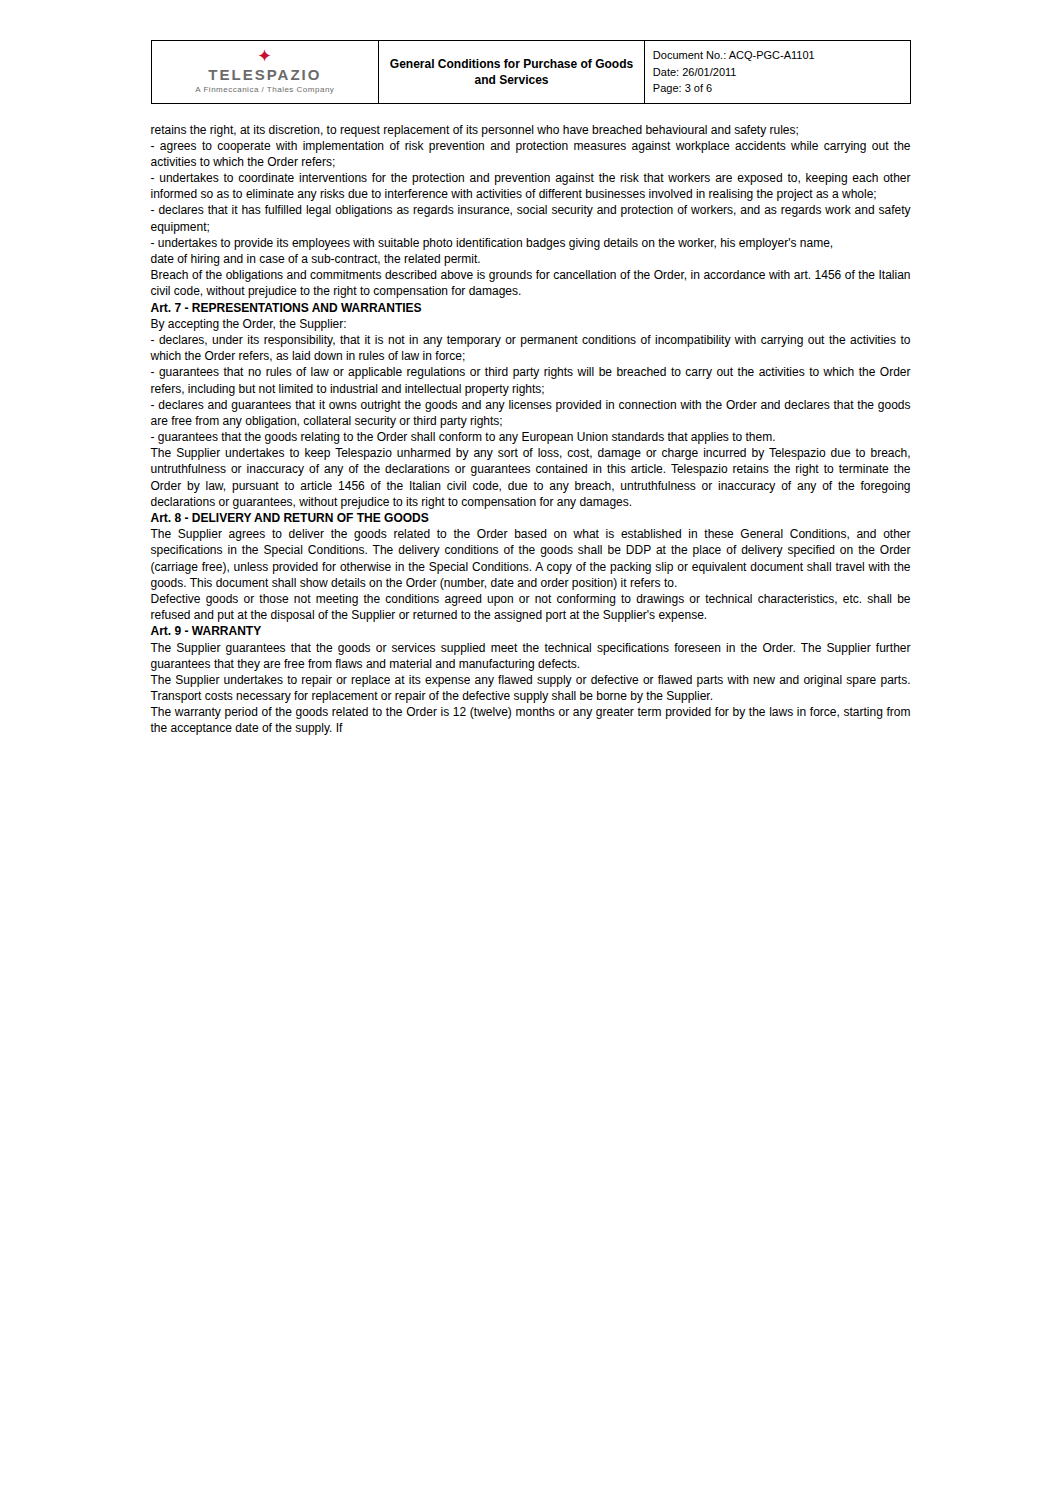| ✦ TELESPAZIO A Finmeccanica / Thales Company | General Conditions for Purchase of Goods and Services | Document No.: ACQ-PGC-A1101 Date: 26/01/2011 Page: 3 of 6 |
retains the right, at its discretion, to request replacement of its personnel who have breached behavioural and safety rules;
- agrees to cooperate with implementation of risk prevention and protection measures against workplace accidents while carrying out the activities to which the Order refers;
- undertakes to coordinate interventions for the protection and prevention against the risk that workers are exposed to, keeping each other informed so as to eliminate any risks due to interference with activities of different businesses involved in realising the project as a whole;
- declares that it has fulfilled legal obligations as regards insurance, social security and protection of workers, and as regards work and safety equipment;
- undertakes to provide its employees with suitable photo identification badges giving details on the worker, his employer's name,
date of hiring and in case of a sub-contract, the related permit.
Breach of the obligations and commitments described above is grounds for cancellation of the Order, in accordance with art. 1456 of the Italian civil code, without prejudice to the right to compensation for damages.
Art. 7 - REPRESENTATIONS AND WARRANTIES
By accepting the Order, the Supplier:
- declares, under its responsibility, that it is not in any temporary or permanent conditions of incompatibility with carrying out the activities to which the Order refers, as laid down in rules of law in force;
- guarantees that no rules of law or applicable regulations or third party rights will be breached to carry out the activities to which the Order refers, including but not limited to industrial and intellectual property rights;
- declares and guarantees that it owns outright the goods and any licenses provided in connection with the Order and declares that the goods are free from any obligation, collateral security or third party rights;
- guarantees that the goods relating to the Order shall conform to any European Union standards that applies to them.
The Supplier undertakes to keep Telespazio unharmed by any sort of loss, cost, damage or charge incurred by Telespazio due to breach, untruthfulness or inaccuracy of any of the declarations or guarantees contained in this article. Telespazio retains the right to terminate the Order by law, pursuant to article 1456 of the Italian civil code, due to any breach, untruthfulness or inaccuracy of any of the foregoing declarations or guarantees, without prejudice to its right to compensation for any damages.
Art. 8 - DELIVERY AND RETURN OF THE GOODS
The Supplier agrees to deliver the goods related to the Order based on what is established in these General Conditions, and other specifications in the Special Conditions. The delivery conditions of the goods shall be DDP at the place of delivery specified on the Order (carriage free), unless provided for otherwise in the Special Conditions. A copy of the packing slip or equivalent document shall travel with the goods. This document shall show details on the Order (number, date and order position) it refers to.
Defective goods or those not meeting the conditions agreed upon or not conforming to drawings or technical characteristics, etc. shall be refused and put at the disposal of the Supplier or returned to the assigned port at the Supplier's expense.
Art. 9 - WARRANTY
The Supplier guarantees that the goods or services supplied meet the technical specifications foreseen in the Order. The Supplier further guarantees that they are free from flaws and material and manufacturing defects.
The Supplier undertakes to repair or replace at its expense any flawed supply or defective or flawed parts with new and original spare parts. Transport costs necessary for replacement or repair of the defective supply shall be borne by the Supplier.
The warranty period of the goods related to the Order is 12 (twelve) months or any greater term provided for by the laws in force, starting from the acceptance date of the supply. If